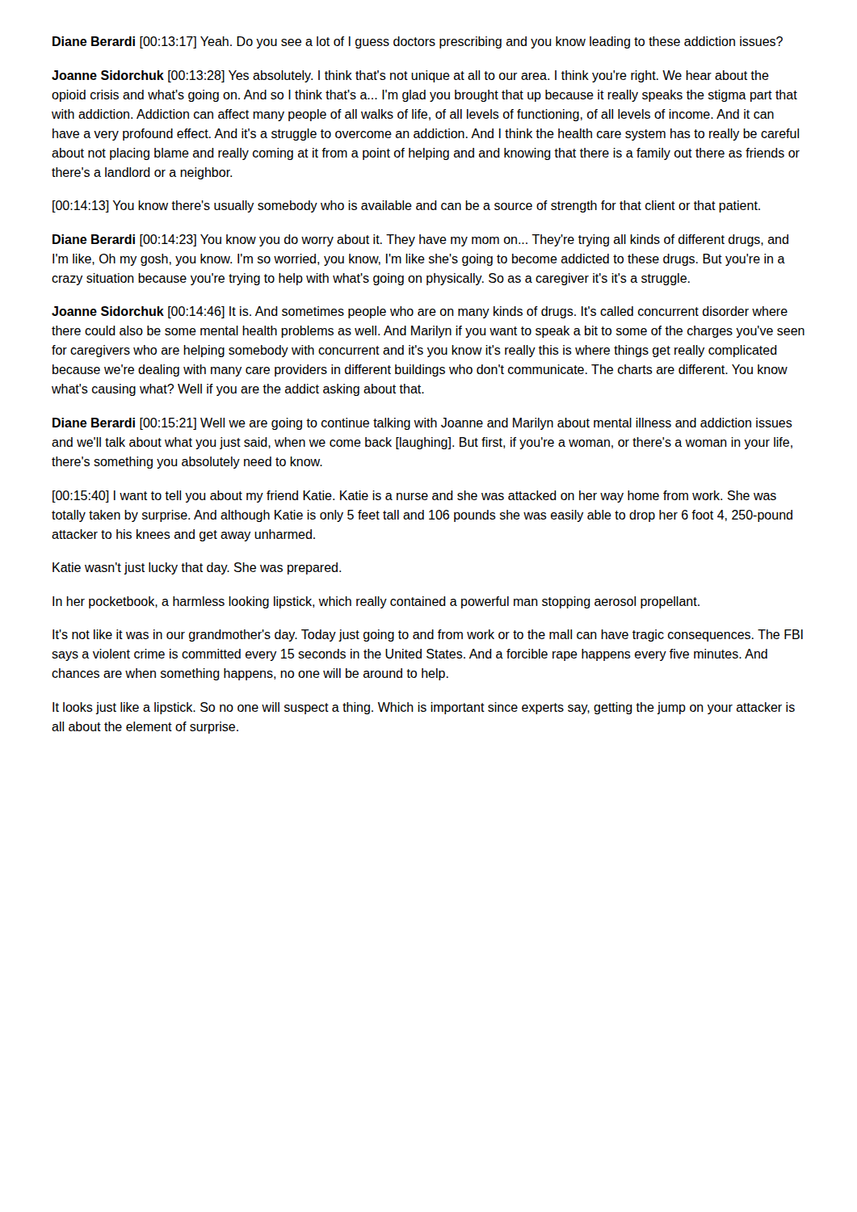Diane Berardi [00:13:17] Yeah. Do you see a lot of I guess doctors prescribing and you know leading to these addiction issues?
Joanne Sidorchuk [00:13:28] Yes absolutely. I think that's not unique at all to our area. I think you're right. We hear about the opioid crisis and what's going on. And so I think that's a... I'm glad you brought that up because it really speaks the stigma part that with addiction. Addiction can affect many people of all walks of life, of all levels of functioning, of all levels of income. And it can have a very profound effect. And it's a struggle to overcome an addiction. And I think the health care system has to really be careful about not placing blame and really coming at it from a point of helping and and knowing that there is a family out there as friends or there's a landlord or a neighbor.
[00:14:13] You know there's usually somebody who is available and can be a source of strength for that client or that patient.
Diane Berardi [00:14:23] You know you do worry about it. They have my mom on... They're trying all kinds of different drugs, and I'm like, Oh my gosh, you know. I'm so worried, you know, I'm like she's going to become addicted to these drugs. But you're in a crazy situation because you're trying to help with what's going on physically. So as a caregiver it's it's a struggle.
Joanne Sidorchuk [00:14:46] It is. And sometimes people who are on many kinds of drugs. It's called concurrent disorder where there could also be some mental health problems as well. And Marilyn if you want to speak a bit to some of the charges you've seen for caregivers who are helping somebody with concurrent and it's you know it's really this is where things get really complicated because we're dealing with many care providers in different buildings who don't communicate. The charts are different. You know what's causing what? Well if you are the addict asking about that.
Diane Berardi [00:15:21] Well we are going to continue talking with Joanne and Marilyn about mental illness and addiction issues and we'll talk about what you just said, when we come back [laughing]. But first, if you're a woman, or there's a woman in your life, there's something you absolutely need to know.
[00:15:40] I want to tell you about my friend Katie. Katie is a nurse and she was attacked on her way home from work. She was totally taken by surprise. And although Katie is only 5 feet tall and 106 pounds she was easily able to drop her 6 foot 4, 250-pound attacker to his knees and get away unharmed.
Katie wasn't just lucky that day. She was prepared.
In her pocketbook, a harmless looking lipstick, which really contained a powerful man stopping aerosol propellant.
It's not like it was in our grandmother's day. Today just going to and from work or to the mall can have tragic consequences. The FBI says a violent crime is committed every 15 seconds in the United States. And a forcible rape happens every five minutes. And chances are when something happens, no one will be around to help.
It looks just like a lipstick. So no one will suspect a thing. Which is important since experts say, getting the jump on your attacker is all about the element of surprise.